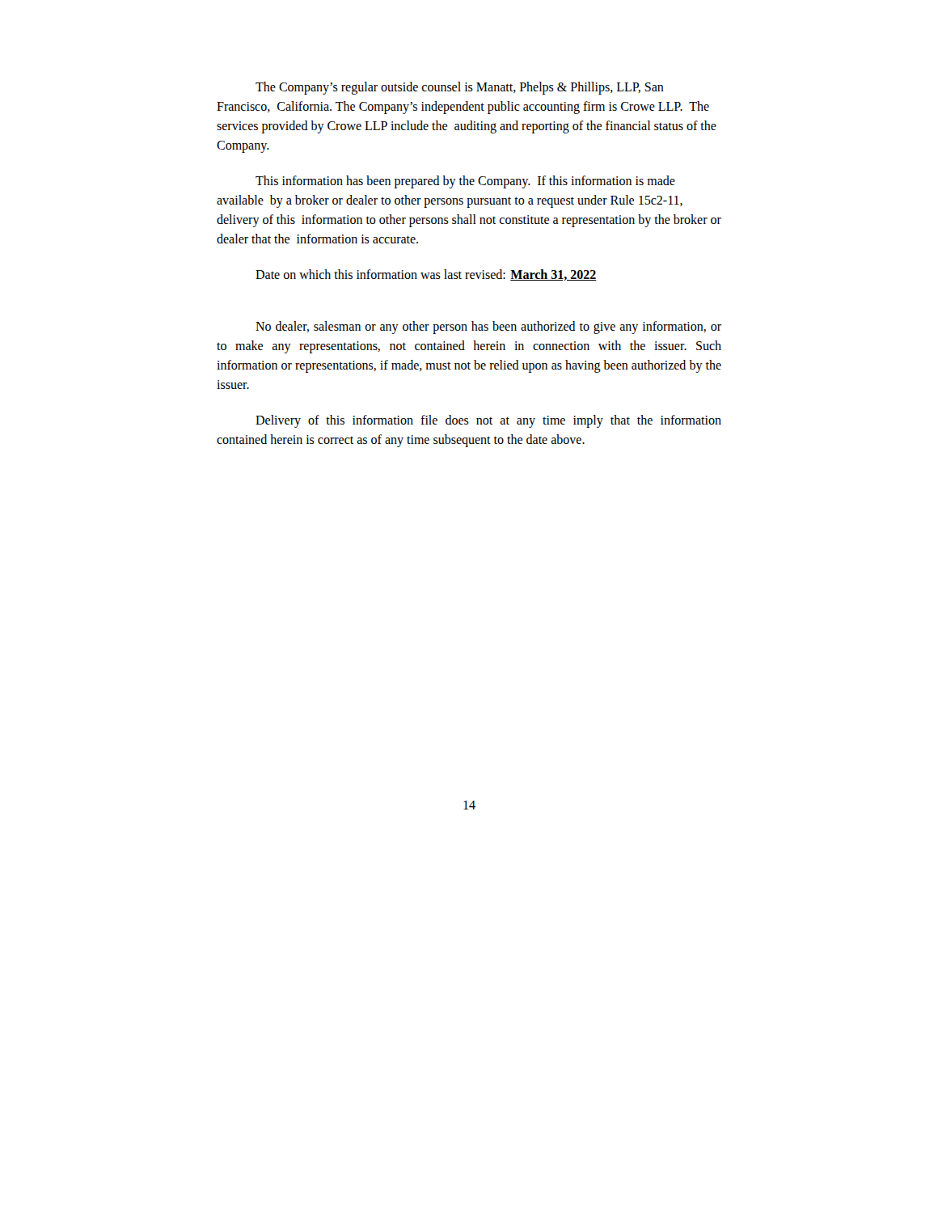The Company’s regular outside counsel is Manatt, Phelps & Phillips, LLP, San Francisco, California. The Company’s independent public accounting firm is Crowe LLP. The services provided by Crowe LLP include the auditing and reporting of the financial status of the Company.
This information has been prepared by the Company. If this information is made available by a broker or dealer to other persons pursuant to a request under Rule 15c2-11, delivery of this information to other persons shall not constitute a representation by the broker or dealer that the information is accurate.
Date on which this information was last revised:March 31, 2022
No dealer, salesman or any other person has been authorized to give any information, or to make any representations, not contained herein in connection with the issuer. Such information or representations, if made, must not be relied upon as having been authorized by the issuer.
Delivery of this information file does not at any time imply that the information contained herein is correct as of any time subsequent to the date above.
14